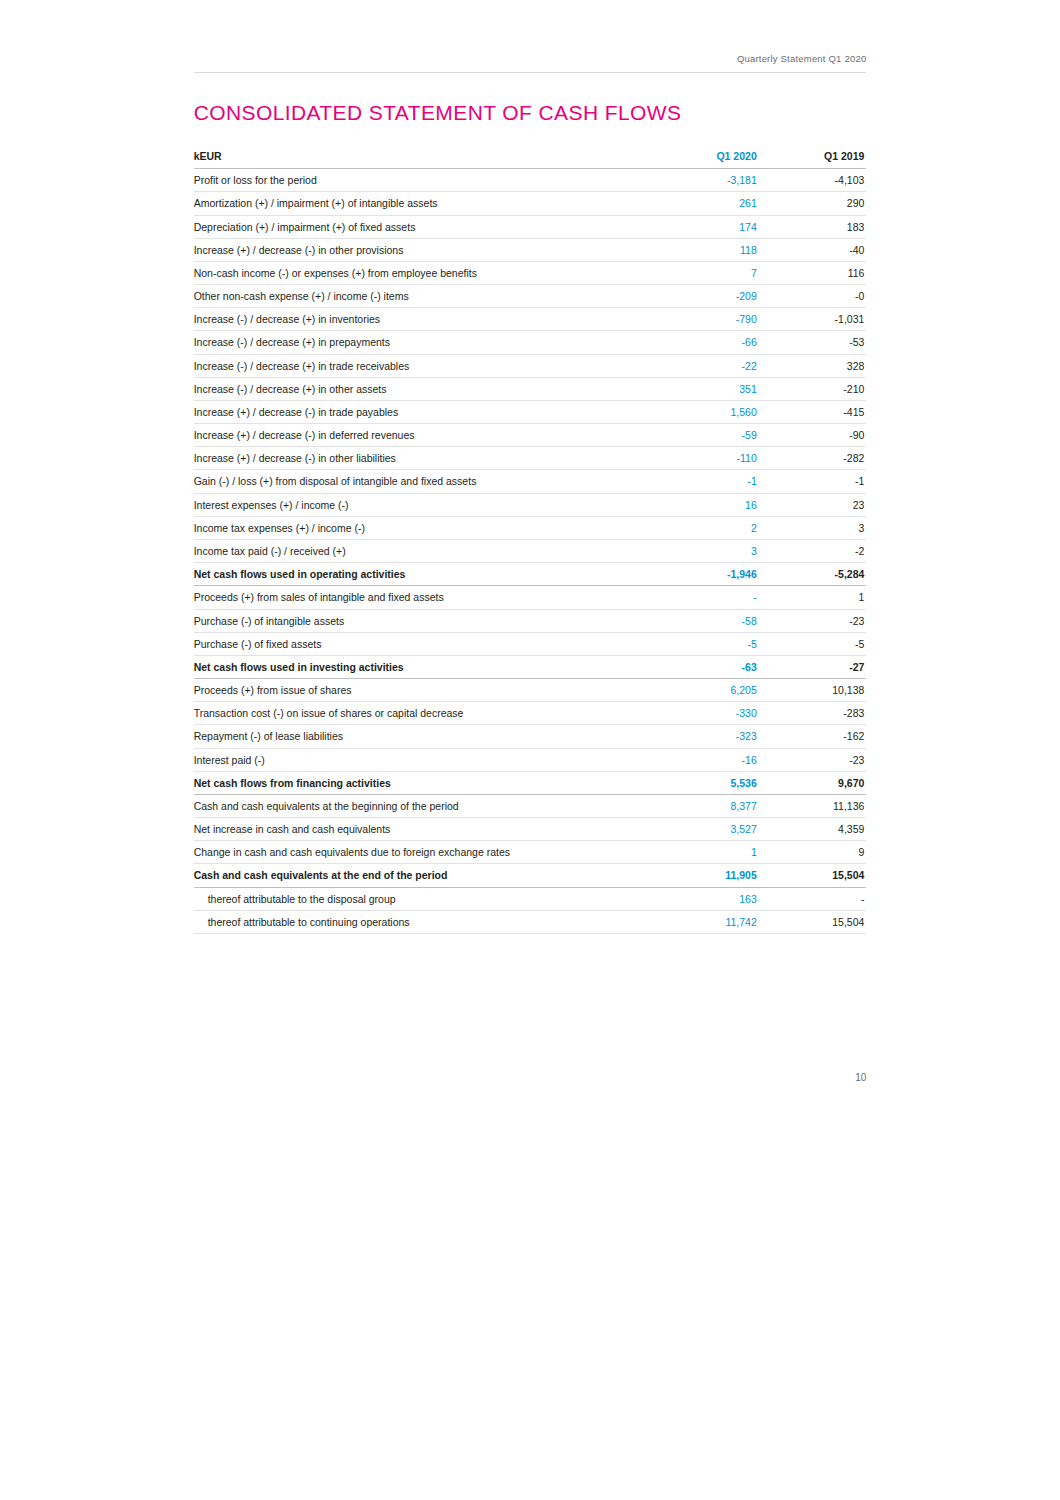Quarterly Statement Q1 2020
Consolidated Statement of Cash Flows
| kEUR | Q1 2020 | Q1 2019 |
| --- | --- | --- |
| Profit or loss for the period | -3,181 | -4,103 |
| Amortization (+) / impairment (+) of intangible assets | 261 | 290 |
| Depreciation (+) / impairment (+) of fixed assets | 174 | 183 |
| Increase (+) / decrease (-) in other provisions | 118 | -40 |
| Non-cash income (-) or expenses (+) from employee benefits | 7 | 116 |
| Other non-cash expense (+) / income (-) items | -209 | -0 |
| Increase (-) / decrease (+) in inventories | -790 | -1,031 |
| Increase (-) / decrease (+) in prepayments | -66 | -53 |
| Increase (-) / decrease (+) in trade receivables | -22 | 328 |
| Increase (-) / decrease (+) in other assets | 351 | -210 |
| Increase (+) / decrease (-) in trade payables | 1,560 | -415 |
| Increase (+) / decrease (-) in deferred revenues | -59 | -90 |
| Increase (+) / decrease (-) in other liabilities | -110 | -282 |
| Gain (-) / loss (+) from disposal of intangible and fixed assets | -1 | -1 |
| Interest expenses (+) / income (-) | 16 | 23 |
| Income tax expenses (+) / income (-) | 2 | 3 |
| Income tax paid (-) / received (+) | 3 | -2 |
| Net cash flows used in operating activities | -1,946 | -5,284 |
| Proceeds (+) from sales of intangible and fixed assets | - | 1 |
| Purchase (-) of intangible assets | -58 | -23 |
| Purchase (-) of fixed assets | -5 | -5 |
| Net cash flows used in investing activities | -63 | -27 |
| Proceeds (+) from issue of shares | 6,205 | 10,138 |
| Transaction cost (-) on issue of shares or capital decrease | -330 | -283 |
| Repayment (-) of lease liabilities | -323 | -162 |
| Interest paid (-) | -16 | -23 |
| Net cash flows from financing activities | 5,536 | 9,670 |
| Cash and cash equivalents at the beginning of the period | 8,377 | 11,136 |
| Net increase in cash and cash equivalents | 3,527 | 4,359 |
| Change in cash and cash equivalents due to foreign exchange rates | 1 | 9 |
| Cash and cash equivalents at the end of the period | 11,905 | 15,504 |
| thereof attributable to the disposal group | 163 | - |
| thereof attributable to continuing operations | 11,742 | 15,504 |
10